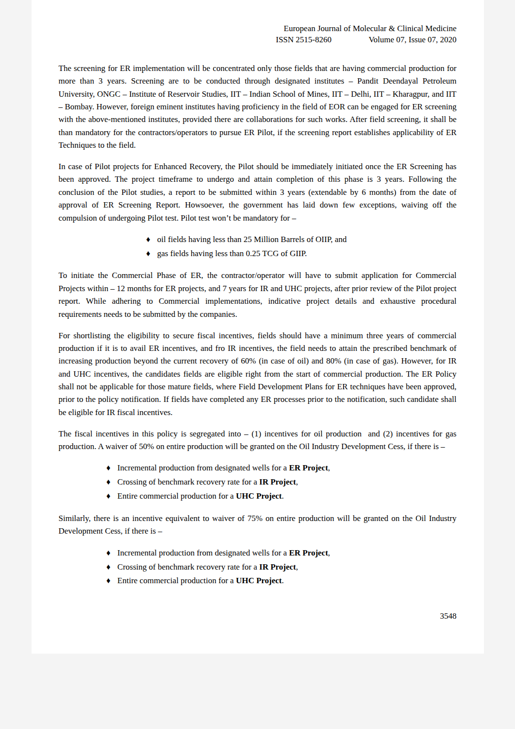European Journal of Molecular & Clinical Medicine ISSN 2515-8260 Volume 07, Issue 07, 2020
The screening for ER implementation will be concentrated only those fields that are having commercial production for more than 3 years. Screening are to be conducted through designated institutes – Pandit Deendayal Petroleum University, ONGC – Institute of Reservoir Studies, IIT – Indian School of Mines, IIT – Delhi, IIT – Kharagpur, and IIT – Bombay. However, foreign eminent institutes having proficiency in the field of EOR can be engaged for ER screening with the above-mentioned institutes, provided there are collaborations for such works. After field screening, it shall be than mandatory for the contractors/operators to pursue ER Pilot, if the screening report establishes applicability of ER Techniques to the field.
In case of Pilot projects for Enhanced Recovery, the Pilot should be immediately initiated once the ER Screening has been approved. The project timeframe to undergo and attain completion of this phase is 3 years. Following the conclusion of the Pilot studies, a report to be submitted within 3 years (extendable by 6 months) from the date of approval of ER Screening Report. Howsoever, the government has laid down few exceptions, waiving off the compulsion of undergoing Pilot test. Pilot test won’t be mandatory for –
oil fields having less than 25 Million Barrels of OIIP, and
gas fields having less than 0.25 TCG of GIIP.
To initiate the Commercial Phase of ER, the contractor/operator will have to submit application for Commercial Projects within – 12 months for ER projects, and 7 years for IR and UHC projects, after prior review of the Pilot project report. While adhering to Commercial implementations, indicative project details and exhaustive procedural requirements needs to be submitted by the companies.
For shortlisting the eligibility to secure fiscal incentives, fields should have a minimum three years of commercial production if it is to avail ER incentives, and fro IR incentives, the field needs to attain the prescribed benchmark of increasing production beyond the current recovery of 60% (in case of oil) and 80% (in case of gas). However, for IR and UHC incentives, the candidates fields are eligible right from the start of commercial production. The ER Policy shall not be applicable for those mature fields, where Field Development Plans for ER techniques have been approved, prior to the policy notification. If fields have completed any ER processes prior to the notification, such candidate shall be eligible for IR fiscal incentives.
The fiscal incentives in this policy is segregated into – (1) incentives for oil production and (2) incentives for gas production. A waiver of 50% on entire production will be granted on the Oil Industry Development Cess, if there is –
Incremental production from designated wells for a ER Project,
Crossing of benchmark recovery rate for a IR Project,
Entire commercial production for a UHC Project.
Similarly, there is an incentive equivalent to waiver of 75% on entire production will be granted on the Oil Industry Development Cess, if there is –
Incremental production from designated wells for a ER Project,
Crossing of benchmark recovery rate for a IR Project,
Entire commercial production for a UHC Project.
3548